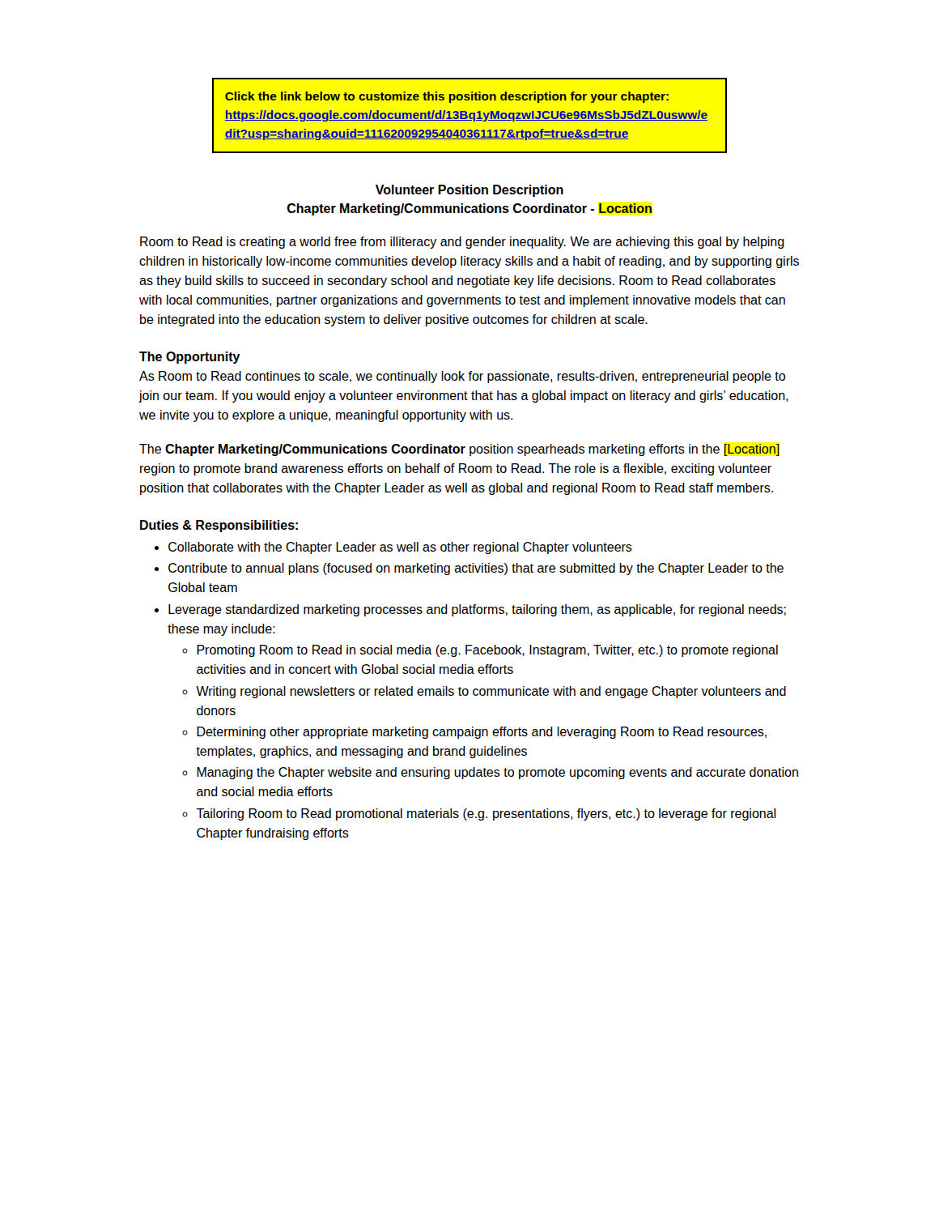Click the link below to customize this position description for your chapter:
https://docs.google.com/document/d/13Bq1yMoqzwIJCU6e96MsSbJ5dZL0usww/edit?usp=sharing&ouid=111620092954040361117&rtpof=true&sd=true
Volunteer Position Description
Chapter Marketing/Communications Coordinator - Location
Room to Read is creating a world free from illiteracy and gender inequality. We are achieving this goal by helping children in historically low-income communities develop literacy skills and a habit of reading, and by supporting girls as they build skills to succeed in secondary school and negotiate key life decisions. Room to Read collaborates with local communities, partner organizations and governments to test and implement innovative models that can be integrated into the education system to deliver positive outcomes for children at scale.
The Opportunity
As Room to Read continues to scale, we continually look for passionate, results-driven, entrepreneurial people to join our team. If you would enjoy a volunteer environment that has a global impact on literacy and girls’ education, we invite you to explore a unique, meaningful opportunity with us.
The Chapter Marketing/Communications Coordinator position spearheads marketing efforts in the [Location] region to promote brand awareness efforts on behalf of Room to Read. The role is a flexible, exciting volunteer position that collaborates with the Chapter Leader as well as global and regional Room to Read staff members.
Duties & Responsibilities:
Collaborate with the Chapter Leader as well as other regional Chapter volunteers
Contribute to annual plans (focused on marketing activities) that are submitted by the Chapter Leader to the Global team
Leverage standardized marketing processes and platforms, tailoring them, as applicable, for regional needs; these may include:
Promoting Room to Read in social media (e.g. Facebook, Instagram, Twitter, etc.) to promote regional activities and in concert with Global social media efforts
Writing regional newsletters or related emails to communicate with and engage Chapter volunteers and donors
Determining other appropriate marketing campaign efforts and leveraging Room to Read resources, templates, graphics, and messaging and brand guidelines
Managing the Chapter website and ensuring updates to promote upcoming events and accurate donation and social media efforts
Tailoring Room to Read promotional materials (e.g. presentations, flyers, etc.) to leverage for regional Chapter fundraising efforts